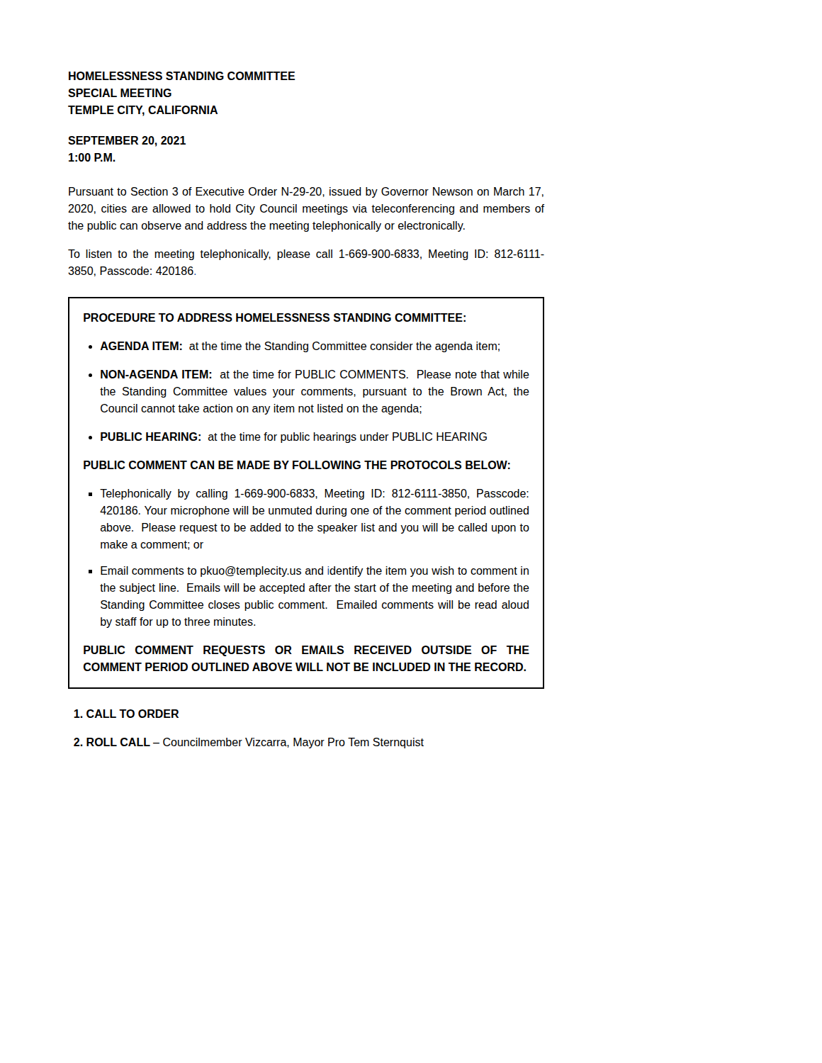HOMELESSNESS STANDING COMMITTEE
SPECIAL MEETING
TEMPLE CITY, CALIFORNIA
SEPTEMBER 20, 2021
1:00 P.M.
Pursuant to Section 3 of Executive Order N-29-20, issued by Governor Newson on March 17, 2020, cities are allowed to hold City Council meetings via teleconferencing and members of the public can observe and address the meeting telephonically or electronically.
To listen to the meeting telephonically, please call 1-669-900-6833, Meeting ID: 812-6111-3850, Passcode: 420186.
PROCEDURE TO ADDRESS HOMELESSNESS STANDING COMMITTEE:
AGENDA ITEM: at the time the Standing Committee consider the agenda item;
NON-AGENDA ITEM: at the time for PUBLIC COMMENTS. Please note that while the Standing Committee values your comments, pursuant to the Brown Act, the Council cannot take action on any item not listed on the agenda;
PUBLIC HEARING: at the time for public hearings under PUBLIC HEARING
PUBLIC COMMENT CAN BE MADE BY FOLLOWING THE PROTOCOLS BELOW:
Telephonically by calling 1-669-900-6833, Meeting ID: 812-6111-3850, Passcode: 420186. Your microphone will be unmuted during one of the comment period outlined above. Please request to be added to the speaker list and you will be called upon to make a comment; or
Email comments to pkuo@templecity.us and identify the item you wish to comment in the subject line. Emails will be accepted after the start of the meeting and before the Standing Committee closes public comment. Emailed comments will be read aloud by staff for up to three minutes.
PUBLIC COMMENT REQUESTS OR EMAILS RECEIVED OUTSIDE OF THE COMMENT PERIOD OUTLINED ABOVE WILL NOT BE INCLUDED IN THE RECORD.
CALL TO ORDER
ROLL CALL – Councilmember Vizcarra, Mayor Pro Tem Sternquist